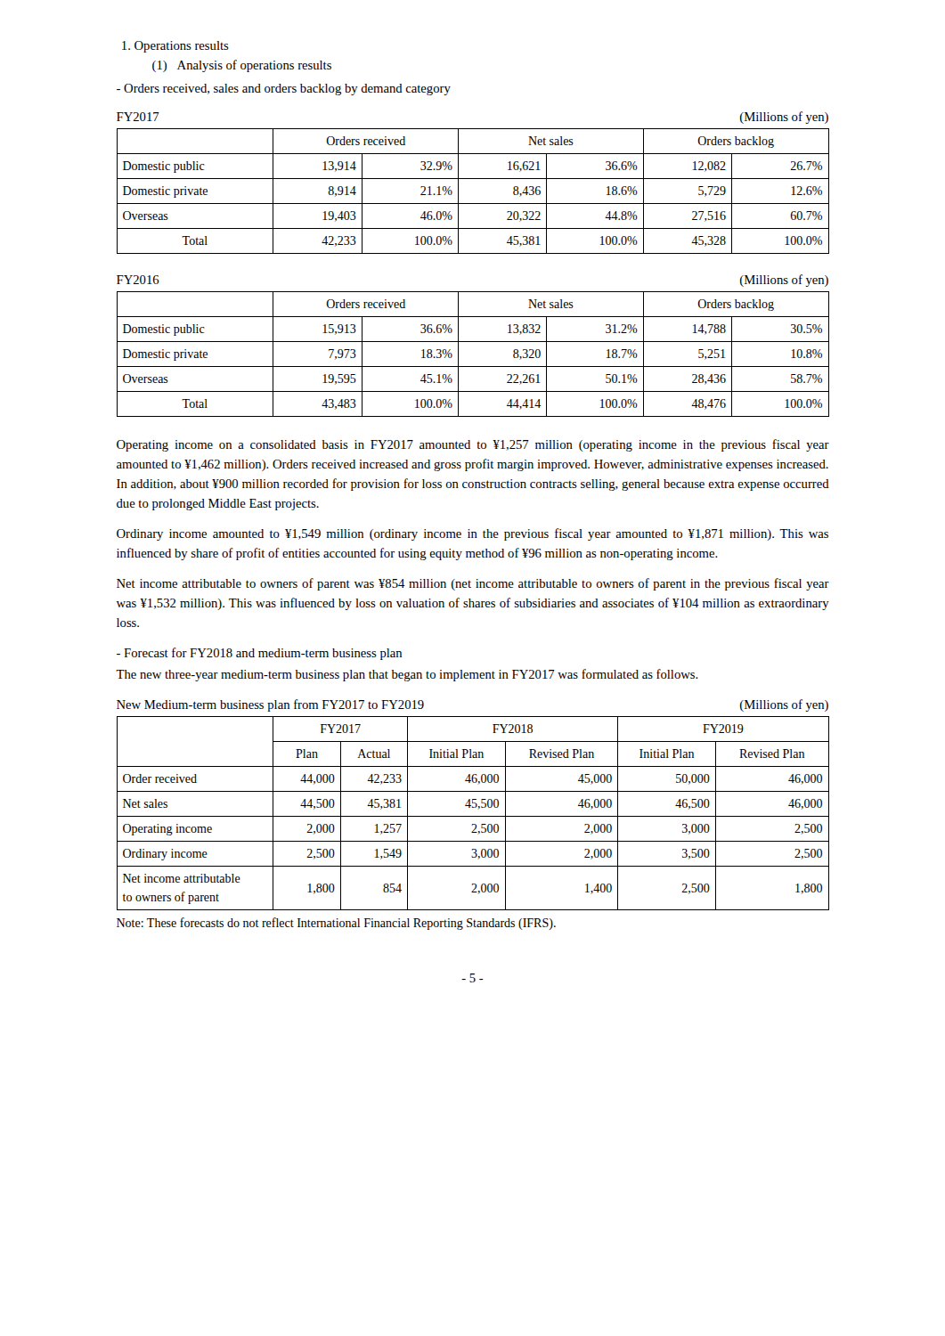Operations results
(1) Analysis of operations results
- Orders received, sales and orders backlog by demand category
FY2017(Millions of yen)
| | Orders received | Net sales | Orders backlog |
| --- | --- | --- | --- |
| Domestic public | 13,914 | 32.9% | 16,621 | 36.6% | 12,082 | 26.7% |
| Domestic private | 8,914 | 21.1% | 8,436 | 18.6% | 5,729 | 12.6% |
| Overseas | 19,403 | 46.0% | 20,322 | 44.8% | 27,516 | 60.7% |
| Total | 42,233 | 100.0% | 45,381 | 100.0% | 45,328 | 100.0% |
FY2016(Millions of yen)
| | Orders received | Net sales | Orders backlog |
| --- | --- | --- | --- |
| Domestic public | 15,913 | 36.6% | 13,832 | 31.2% | 14,788 | 30.5% |
| Domestic private | 7,973 | 18.3% | 8,320 | 18.7% | 5,251 | 10.8% |
| Overseas | 19,595 | 45.1% | 22,261 | 50.1% | 28,436 | 58.7% |
| Total | 43,483 | 100.0% | 44,414 | 100.0% | 48,476 | 100.0% |
Operating income on a consolidated basis in FY2017 amounted to ¥1,257 million (operating income in the previous fiscal year amounted to ¥1,462 million). Orders received increased and gross profit margin improved. However, administrative expenses increased. In addition, about ¥900 million recorded for provision for loss on construction contracts selling, general because extra expense occurred due to prolonged Middle East projects.
Ordinary income amounted to ¥1,549 million (ordinary income in the previous fiscal year amounted to ¥1,871 million). This was influenced by share of profit of entities accounted for using equity method of ¥96 million as non-operating income.
Net income attributable to owners of parent was ¥854 million (net income attributable to owners of parent in the previous fiscal year was ¥1,532 million). This was influenced by loss on valuation of shares of subsidiaries and associates of ¥104 million as extraordinary loss.
- Forecast for FY2018 and medium-term business plan
The new three-year medium-term business plan that began to implement in FY2017 was formulated as follows.
New Medium-term business plan from FY2017 to FY2019(Millions of yen)
| | FY2017 | FY2018 | FY2019 |
| --- | --- | --- | --- |
| Plan | Actual | Initial Plan | Revised Plan | Initial Plan | Revised Plan |
| Order received | 44,000 | 42,233 | 46,000 | 45,000 | 50,000 | 46,000 |
| Net sales | 44,500 | 45,381 | 45,500 | 46,000 | 46,500 | 46,000 |
| Operating income | 2,000 | 1,257 | 2,500 | 2,000 | 3,000 | 2,500 |
| Ordinary income | 2,500 | 1,549 | 3,000 | 2,000 | 3,500 | 2,500 |
| Net income attributable to owners of parent | 1,800 | 854 | 2,000 | 1,400 | 2,500 | 1,800 |
Note: These forecasts do not reflect International Financial Reporting Standards (IFRS).
- 5 -